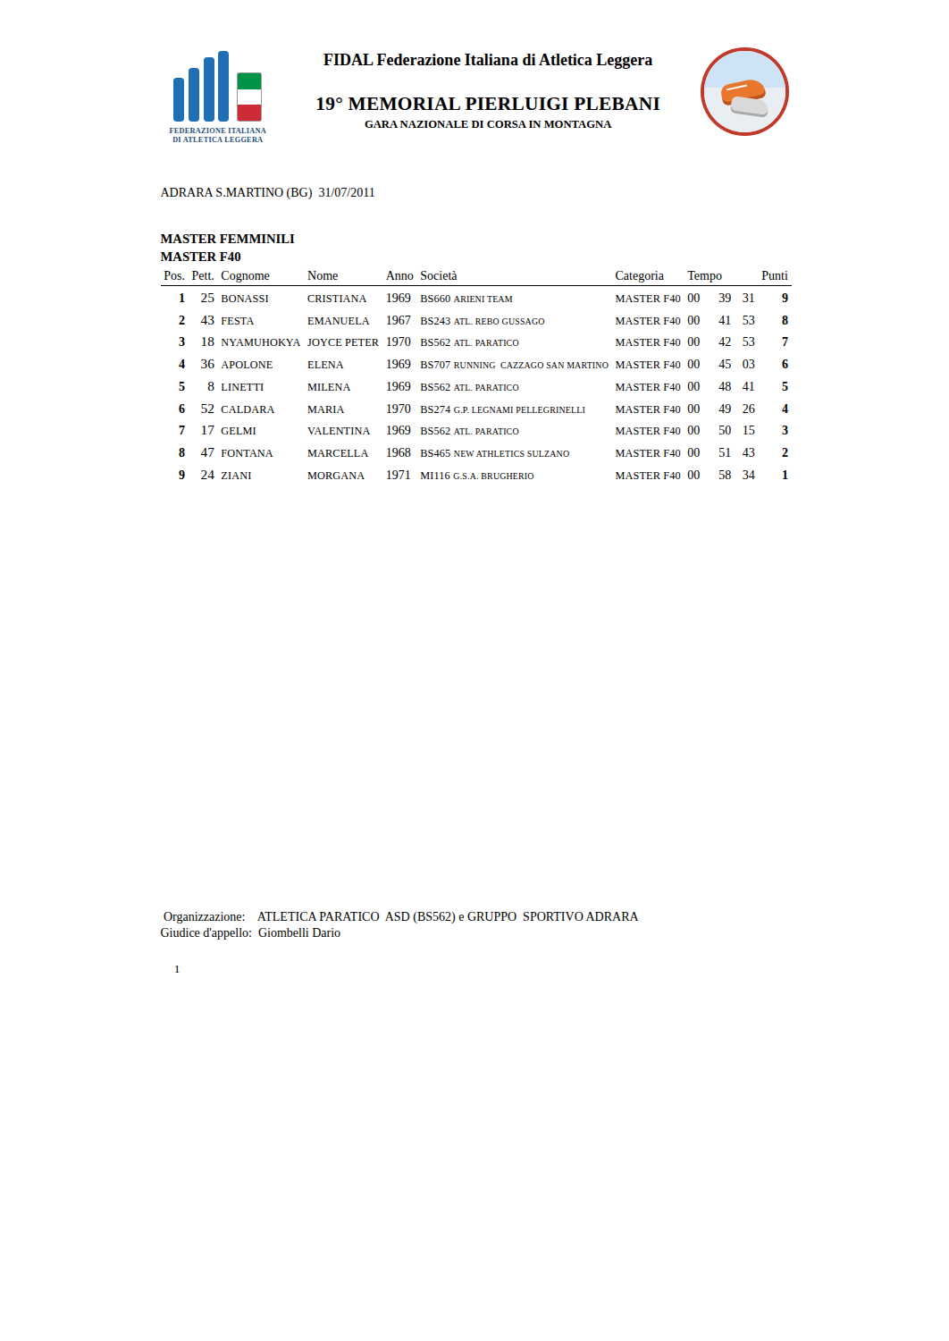FEDERAZIONE ITALIANA
DI ATLETICA LEGGERA
FIDAL Federazione Italiana di Atletica Leggera
19° MEMORIAL PIERLUIGI PLEBANI
GARA NAZIONALE DI CORSA IN MONTAGNA
ADRARA S.MARTINO (BG) 31/07/2011
MASTER FEMMINILI
MASTER F40
| Pos. | Pett. | Cognome | Nome | Anno | Società | Categoria | Tempo | Punti |
| --- | --- | --- | --- | --- | --- | --- | --- | --- |
| 1 | 25 | Bonassi | Cristiana | 1969 | BS660 Arieni Team | Master F40 | 00 39 31 | 9 |
| 2 | 43 | Festa | Emanuela | 1967 | BS243 Atl. Rebo Gussago | Master F40 | 00 41 53 | 8 |
| 3 | 18 | Nyamuhokya | Joyce Peter | 1970 | BS562 Atl. Paratico | Master F40 | 00 42 53 | 7 |
| 4 | 36 | Apolone | Elena | 1969 | BS707 Running Cazzago San Martino | Master F40 | 00 45 03 | 6 |
| 5 | 8 | Linetti | Milena | 1969 | BS562 Atl. Paratico | Master F40 | 00 48 41 | 5 |
| 6 | 52 | Caldara | Maria | 1970 | BS274 G.P. Legnami Pellegrinelli | Master F40 | 00 49 26 | 4 |
| 7 | 17 | Gelmi | Valentina | 1969 | BS562 Atl. Paratico | Master F40 | 00 50 15 | 3 |
| 8 | 47 | Fontana | Marcella | 1968 | BS465 New Athletics Sulzano | Master F40 | 00 51 43 | 2 |
| 9 | 24 | Ziani | Morgana | 1971 | MI116 G.S.A. Brugherio | Master F40 | 00 58 34 | 1 |
Organizzazione: ATLETICA PARATICO ASD (BS562) e GRUPPO SPORTIVO ADRARA
Giudice d'appello: Giombelli Dario
1